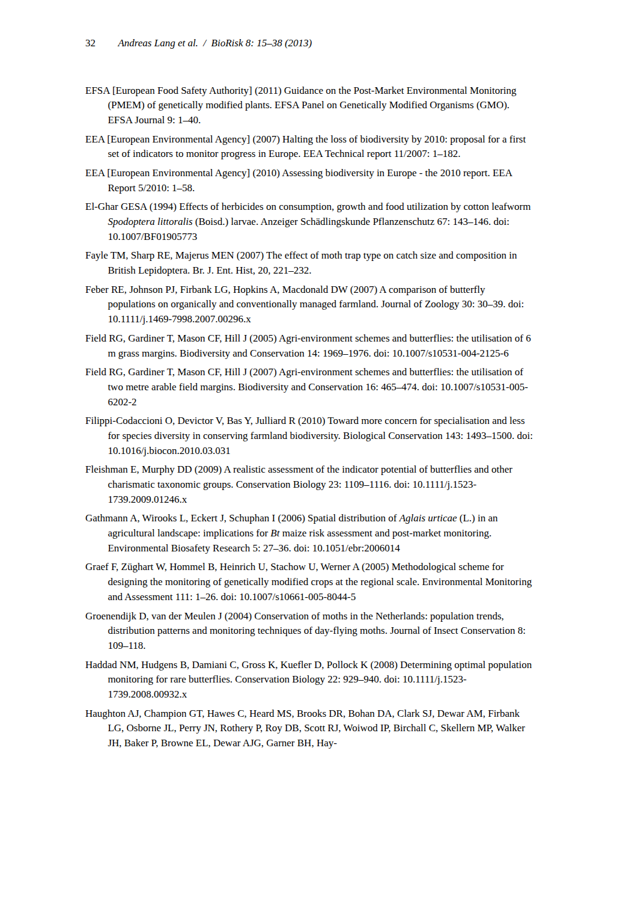32 Andreas Lang et al. / BioRisk 8: 15–38 (2013)
EFSA [European Food Safety Authority] (2011) Guidance on the Post-Market Environmental Monitoring (PMEM) of genetically modified plants. EFSA Panel on Genetically Modified Organisms (GMO). EFSA Journal 9: 1–40.
EEA [European Environmental Agency] (2007) Halting the loss of biodiversity by 2010: proposal for a first set of indicators to monitor progress in Europe. EEA Technical report 11/2007: 1–182.
EEA [European Environmental Agency] (2010) Assessing biodiversity in Europe - the 2010 report. EEA Report 5/2010: 1–58.
El-Ghar GESA (1994) Effects of herbicides on consumption, growth and food utilization by cotton leafworm Spodoptera littoralis (Boisd.) larvae. Anzeiger Schädlingskunde Pflanzenschutz 67: 143–146. doi: 10.1007/BF01905773
Fayle TM, Sharp RE, Majerus MEN (2007) The effect of moth trap type on catch size and composition in British Lepidoptera. Br. J. Ent. Hist, 20, 221–232.
Feber RE, Johnson PJ, Firbank LG, Hopkins A, Macdonald DW (2007) A comparison of butterfly populations on organically and conventionally managed farmland. Journal of Zoology 30: 30–39. doi: 10.1111/j.1469-7998.2007.00296.x
Field RG, Gardiner T, Mason CF, Hill J (2005) Agri-environment schemes and butterflies: the utilisation of 6 m grass margins. Biodiversity and Conservation 14: 1969–1976. doi: 10.1007/s10531-004-2125-6
Field RG, Gardiner T, Mason CF, Hill J (2007) Agri-environment schemes and butterflies: the utilisation of two metre arable field margins. Biodiversity and Conservation 16: 465–474. doi: 10.1007/s10531-005-6202-2
Filippi-Codaccioni O, Devictor V, Bas Y, Julliard R (2010) Toward more concern for specialisation and less for species diversity in conserving farmland biodiversity. Biological Conservation 143: 1493–1500. doi: 10.1016/j.biocon.2010.03.031
Fleishman E, Murphy DD (2009) A realistic assessment of the indicator potential of butterflies and other charismatic taxonomic groups. Conservation Biology 23: 1109–1116. doi: 10.1111/j.1523-1739.2009.01246.x
Gathmann A, Wirooks L, Eckert J, Schuphan I (2006) Spatial distribution of Aglais urticae (L.) in an agricultural landscape: implications for Bt maize risk assessment and post-market monitoring. Environmental Biosafety Research 5: 27–36. doi: 10.1051/ebr:2006014
Graef F, Züghart W, Hommel B, Heinrich U, Stachow U, Werner A (2005) Methodological scheme for designing the monitoring of genetically modified crops at the regional scale. Environmental Monitoring and Assessment 111: 1–26. doi: 10.1007/s10661-005-8044-5
Groenendijk D, van der Meulen J (2004) Conservation of moths in the Netherlands: population trends, distribution patterns and monitoring techniques of day-flying moths. Journal of Insect Conservation 8: 109–118.
Haddad NM, Hudgens B, Damiani C, Gross K, Kuefler D, Pollock K (2008) Determining optimal population monitoring for rare butterflies. Conservation Biology 22: 929–940. doi: 10.1111/j.1523-1739.2008.00932.x
Haughton AJ, Champion GT, Hawes C, Heard MS, Brooks DR, Bohan DA, Clark SJ, Dewar AM, Firbank LG, Osborne JL, Perry JN, Rothery P, Roy DB, Scott RJ, Woiwod IP, Birchall C, Skellern MP, Walker JH, Baker P, Browne EL, Dewar AJG, Garner BH, Hay-